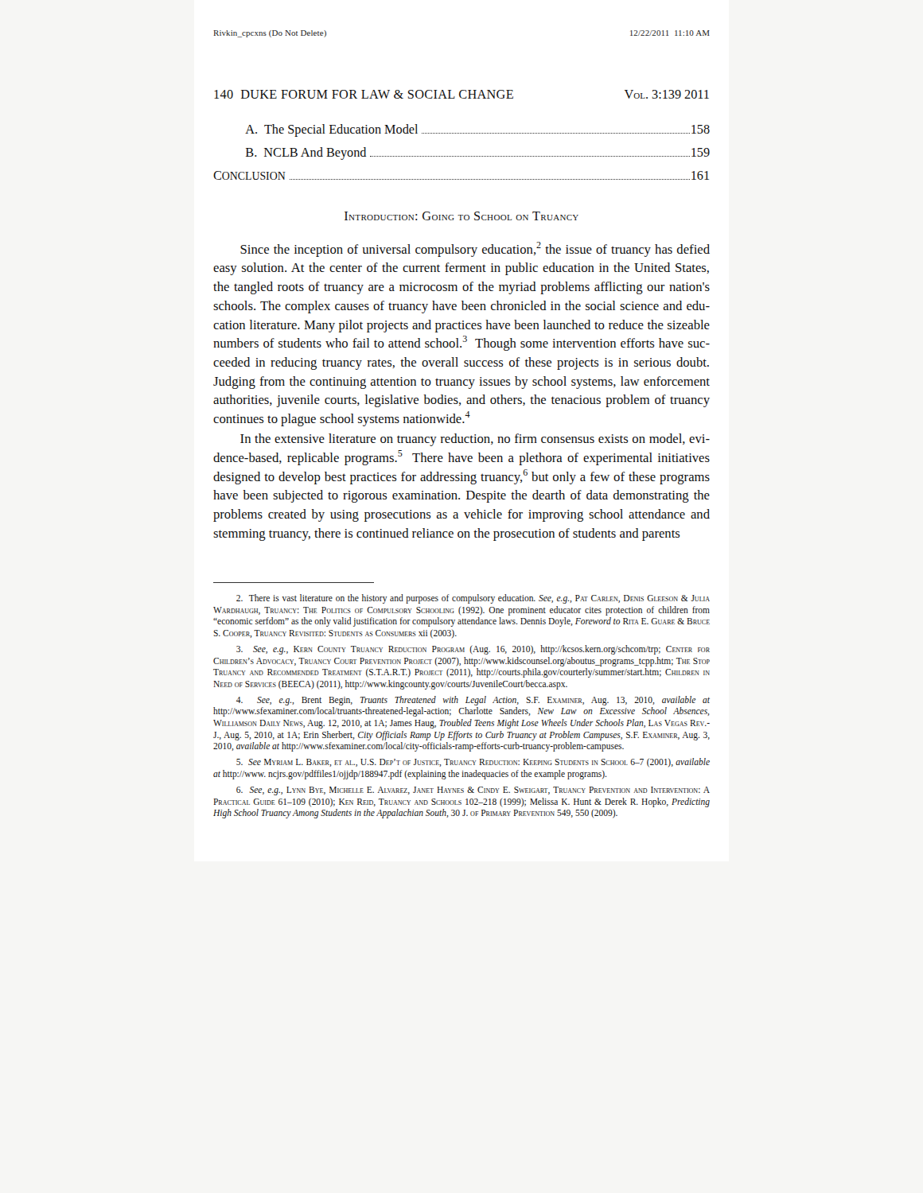Rivkin_cpcxns (Do Not Delete) 12/22/2011 11:10 AM
140 DUKE FORUM FOR LAW & SOCIAL CHANGE Vol. 3:139 2011
A. The Special Education Model 158
B. NCLB And Beyond 159
CONCLUSION 161
Introduction: Going to School on Truancy
Since the inception of universal compulsory education,2 the issue of truancy has defied easy solution. At the center of the current ferment in public education in the United States, the tangled roots of truancy are a microcosm of the myriad problems afflicting our nation's schools. The complex causes of truancy have been chronicled in the social science and education literature. Many pilot projects and practices have been launched to reduce the sizeable numbers of students who fail to attend school.3 Though some intervention efforts have succeeded in reducing truancy rates, the overall success of these projects is in serious doubt. Judging from the continuing attention to truancy issues by school systems, law enforcement authorities, juvenile courts, legislative bodies, and others, the tenacious problem of truancy continues to plague school systems nationwide.4
In the extensive literature on truancy reduction, no firm consensus exists on model, evidence-based, replicable programs.5 There have been a plethora of experimental initiatives designed to develop best practices for addressing truancy,6 but only a few of these programs have been subjected to rigorous examination. Despite the dearth of data demonstrating the problems created by using prosecutions as a vehicle for improving school attendance and stemming truancy, there is continued reliance on the prosecution of students and parents
2. There is vast literature on the history and purposes of compulsory education. See, e.g., Pat Carlen, Denis Gleeson & Julia Wardhaugh, Truancy: The Politics of Compulsory Schooling (1992). One prominent educator cites protection of children from “economic serfdom” as the only valid justification for compulsory attendance laws. Dennis Doyle, Foreword to Rita E. Guare & Bruce S. Cooper, Truancy Revisited: Students as Consumers xii (2003).
3. See, e.g., Kern County Truancy Reduction Program (Aug. 16, 2010), http://kcsos.kern.org/schcom/trp; Center for Children’s Advocacy, Truancy Court Prevention Project (2007), http://www.kidscounsel.org/aboutus_programs_tcpp.htm; The Stop Truancy and Recommended Treatment (S.T.A.R.T.) Project (2011), http://courts.phila.gov/courterly/summer/start.htm; Children in Need of Services (BEECA) (2011), http://www.kingcounty.gov/courts/JuvenileCourt/becca.aspx.
4. See, e.g., Brent Begin, Truants Threatened with Legal Action, S.F. Examiner, Aug. 13, 2010, available at http://www.sfexaminer.com/local/truants-threatened-legal-action; Charlotte Sanders, New Law on Excessive School Absences, Williamson Daily News, Aug. 12, 2010, at 1A; James Haug, Troubled Teens Might Lose Wheels Under Schools Plan, Las Vegas Rev.-J., Aug. 5, 2010, at 1A; Erin Sherbert, City Officials Ramp Up Efforts to Curb Truancy at Problem Campuses, S.F. Examiner, Aug. 3, 2010, available at http://www.sfexaminer.com/local/city-officials-ramp-efforts-curb-truancy-problem-campuses.
5. See Myriam L. Baker, et al., U.S. Dep’t of Justice, Truancy Reduction: Keeping Students in School 6–7 (2001), available at http://www. ncjrs.gov/pdffiles1/ojjdp/188947.pdf (explaining the inadequacies of the example programs).
6. See, e.g., Lynn Bye, Michelle E. Alvarez, Janet Haynes & Cindy E. Sweigart, Truancy Prevention and Intervention: A Practical Guide 61–109 (2010); Ken Reid, Truancy and Schools 102–218 (1999); Melissa K. Hunt & Derek R. Hopko, Predicting High School Truancy Among Students in the Appalachian South, 30 J. of Primary Prevention 549, 550 (2009).